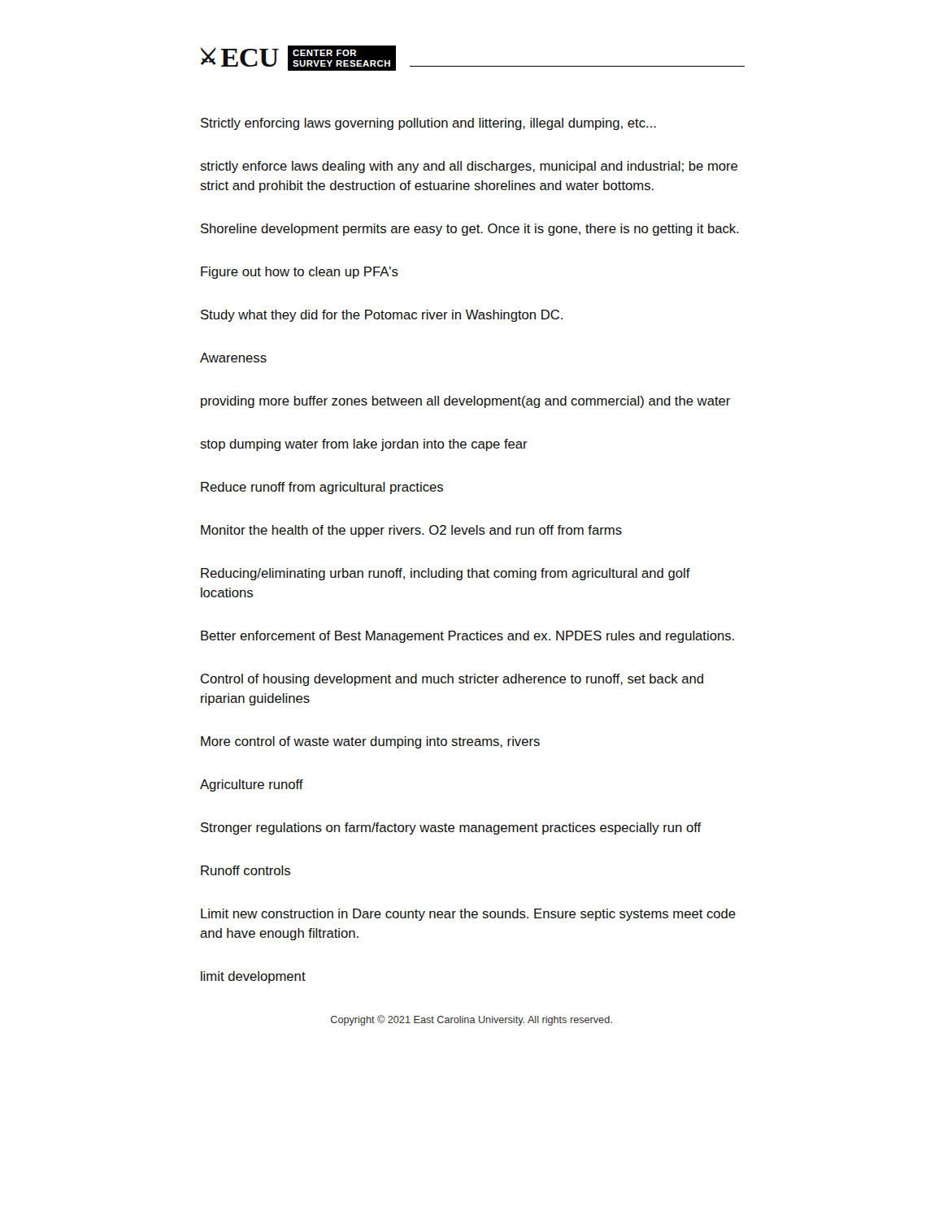⚔ECU Center for
Survey Research
Strictly enforcing laws governing pollution and littering, illegal dumping, etc...
strictly enforce laws dealing with any and all discharges, municipal and industrial; be more strict and prohibit the destruction of estuarine shorelines and water bottoms.
Shoreline development permits are easy to get. Once it is gone, there is no getting it back.
Figure out how to clean up PFA's
Study what they did for the Potomac river in Washington DC.
Awareness
providing more buffer zones between all development(ag and commercial) and the water
stop dumping water from lake jordan into the cape fear
Reduce runoff from agricultural practices
Monitor the health of the upper rivers. O2 levels and run off from farms
Reducing/eliminating urban runoff, including that coming from agricultural and golf locations
Better enforcement of Best Management Practices and ex. NPDES rules and regulations.
Control of housing development and much stricter adherence to runoff, set back and riparian guidelines
More control of waste water dumping into streams, rivers
Agriculture runoff
Stronger regulations on farm/factory waste management practices especially run off
Runoff controls
Limit new construction in Dare county near the sounds. Ensure septic systems meet code and have enough filtration.
limit development
Copyright © 2021 East Carolina University. All rights reserved.